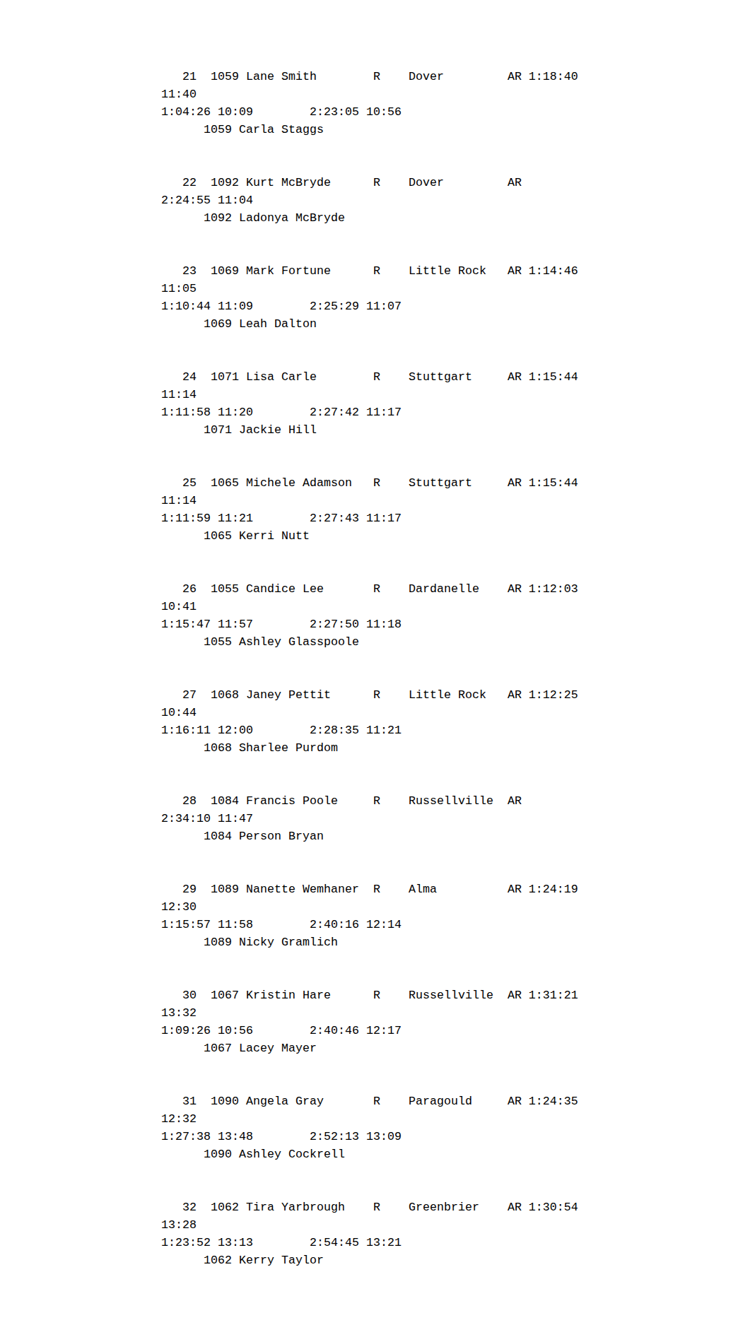21  1059 Lane Smith        R    Dover         AR 1:18:40 11:40
1:04:26 10:09        2:23:05 10:56
      1059 Carla Staggs


   22  1092 Kurt McBryde      R    Dover         AR
2:24:55 11:04
      1092 Ladonya McBryde


   23  1069 Mark Fortune      R    Little Rock   AR 1:14:46 11:05
1:10:44 11:09        2:25:29 11:07
      1069 Leah Dalton


   24  1071 Lisa Carle        R    Stuttgart     AR 1:15:44 11:14
1:11:58 11:20        2:27:42 11:17
      1071 Jackie Hill


   25  1065 Michele Adamson   R    Stuttgart     AR 1:15:44 11:14
1:11:59 11:21        2:27:43 11:17
      1065 Kerri Nutt


   26  1055 Candice Lee       R    Dardanelle    AR 1:12:03 10:41
1:15:47 11:57        2:27:50 11:18
      1055 Ashley Glasspoole


   27  1068 Janey Pettit      R    Little Rock   AR 1:12:25 10:44
1:16:11 12:00        2:28:35 11:21
      1068 Sharlee Purdom


   28  1084 Francis Poole     R    Russellville  AR
2:34:10 11:47
      1084 Person Bryan


   29  1089 Nanette Wemhaner  R    Alma          AR 1:24:19 12:30
1:15:57 11:58        2:40:16 12:14
      1089 Nicky Gramlich


   30  1067 Kristin Hare      R    Russellville  AR 1:31:21 13:32
1:09:26 10:56        2:40:46 12:17
      1067 Lacey Mayer


   31  1090 Angela Gray       R    Paragould     AR 1:24:35 12:32
1:27:38 13:48        2:52:13 13:09
      1090 Ashley Cockrell


   32  1062 Tira Yarbrough    R    Greenbrier    AR 1:30:54 13:28
1:23:52 13:13        2:54:45 13:21
      1062 Kerry Taylor